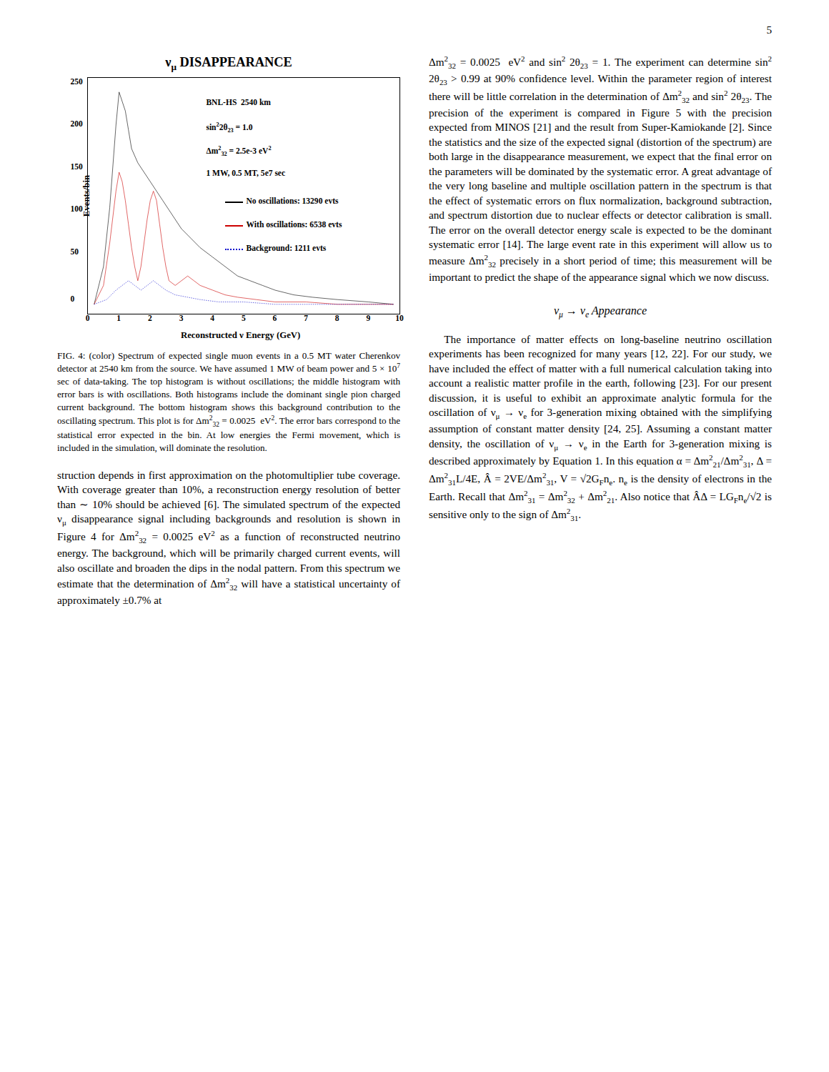5
νμ DISAPPEARANCE
Events/bin
250
200
150
100
50
0
0
1
2
3
4
5
6
7
8
9
10
BNL-HS 2540 km
sin22θ23 = 1.0
Δm232 = 2.5e-3 eV2
1 MW, 0.5 MT, 5e7 sec
No oscillations: 13290 evts
With oscillations: 6538 evts
Background: 1211 evts
Reconstructed ν Energy (GeV)
FIG. 4: (color) Spectrum of expected single muon events in a 0.5 MT water Cherenkov detector at 2540 km from the source. We have assumed 1 MW of beam power and 5 × 107 sec of data-taking. The top histogram is without oscillations; the middle histogram with error bars is with oscillations. Both histograms include the dominant single pion charged current background. The bottom histogram shows this background contribution to the oscillating spectrum. This plot is for Δm232 = 0.0025 eV2. The error bars correspond to the statistical error expected in the bin. At low energies the Fermi movement, which is included in the simulation, will dominate the resolution.
struction depends in first approximation on the photomultiplier tube coverage. With coverage greater than 10%, a reconstruction energy resolution of better than ∼ 10% should be achieved [6]. The simulated spectrum of the expected νμ disappearance signal including backgrounds and resolution is shown in Figure 4 for Δm232 = 0.0025 eV2 as a function of reconstructed neutrino energy. The background, which will be primarily charged current events, will also oscillate and broaden the dips in the nodal pattern. From this spectrum we estimate that the determination of Δm232 will have a statistical uncertainty of approximately ±0.7% at
Δm232 = 0.0025 eV2 and sin2 2θ23 = 1. The experiment can determine sin2 2θ23 > 0.99 at 90% confidence level. Within the parameter region of interest there will be little correlation in the determination of Δm232 and sin2 2θ23. The precision of the experiment is compared in Figure 5 with the precision expected from MINOS [21] and the result from Super-Kamiokande [2]. Since the statistics and the size of the expected signal (distortion of the spectrum) are both large in the disappearance measurement, we expect that the final error on the parameters will be dominated by the systematic error. A great advantage of the very long baseline and multiple oscillation pattern in the spectrum is that the effect of systematic errors on flux normalization, background subtraction, and spectrum distortion due to nuclear effects or detector calibration is small. The error on the overall detector energy scale is expected to be the dominant systematic error [14]. The large event rate in this experiment will allow us to measure Δm232 precisely in a short period of time; this measurement will be important to predict the shape of the appearance signal which we now discuss.
νμ → νe Appearance
The importance of matter effects on long-baseline neutrino oscillation experiments has been recognized for many years [12, 22]. For our study, we have included the effect of matter with a full numerical calculation taking into account a realistic matter profile in the earth, following [23]. For our present discussion, it is useful to exhibit an approximate analytic formula for the oscillation of νμ → νe for 3-generation mixing obtained with the simplifying assumption of constant matter density [24, 25]. Assuming a constant matter density, the oscillation of νμ → νe in the Earth for 3-generation mixing is described approximately by Equation 1. In this equation α = Δm221/Δm231, Δ = Δm231L/4E, Â = 2VE/Δm231, V = √2GFne. ne is the density of electrons in the Earth. Recall that Δm231 = Δm232 + Δm221. Also notice that ÂΔ = LGFne/√2 is sensitive only to the sign of Δm231.